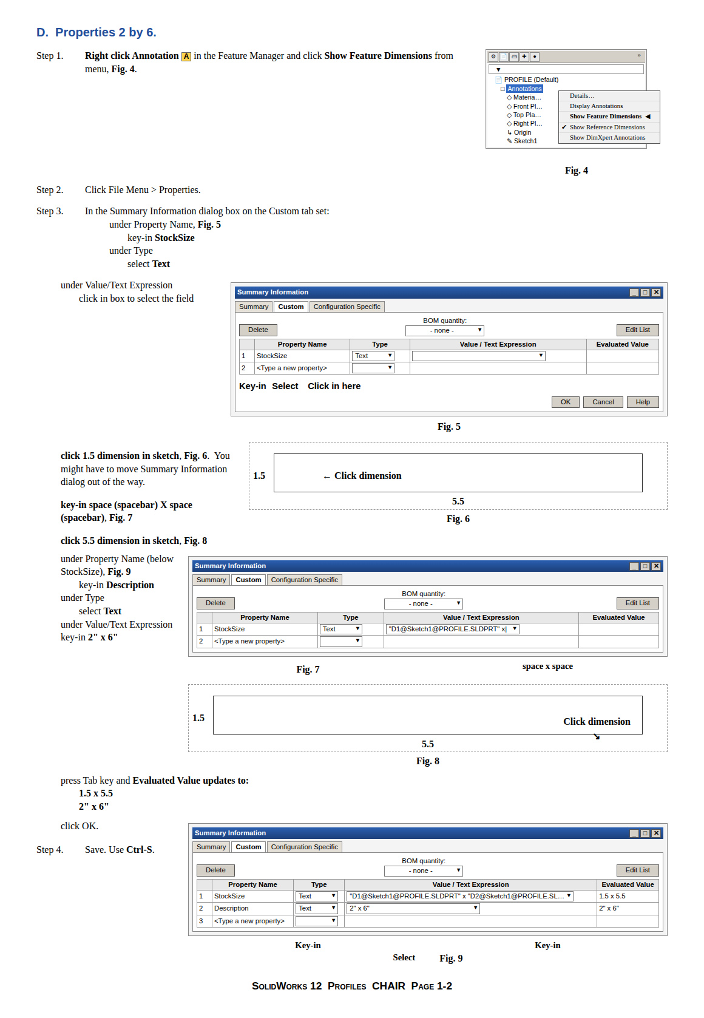D. Properties 2 by 6.
Step 1.
Right click Annotation A in the Feature Manager and click Show Feature Dimensions from menu, Fig. 4.
⚙📄🗃✚● »
▼
📄 PROFILE (Default)
□ Annotations
◇ Materia…
◇ Front Pl…
◇ Top Pla…
◇ Right Pl…
↳ Origin
✎ Sketch1
Details…
Display Annotations
Show Feature Dimensions ◀
Show Reference Dimensions
Show DimXpert Annotations
Fig. 4
Step 2.
Click File Menu > Properties.
Step 3.
In the Summary Information dialog box on the Custom tab set:
under Property Name, Fig. 5
key-in StockSize
under Type
select Text
under Value/Text Expression
click in box to select the field
Summary Information _□✕
Summary Custom Configuration Specific
Delete
BOM quantity:
- none -
Edit List
| | Property Name | Type | Value / Text Expression | Evaluated Value |
| --- | --- | --- | --- | --- |
| 1 | StockSize | Text | | |
| 2 | <Type a new property> | | | |
Key-in Select Click in here
OK Cancel Help
Fig. 5
click 1.5 dimension in sketch, Fig. 6. You might have to move Summary Information dialog out of the way.
key-in space (spacebar) X space (spacebar), Fig. 7
1.5
5.5
← Click dimension
Fig. 6
click 5.5 dimension in sketch, Fig. 8
under Property Name (below StockSize), Fig. 9
key-in Description
under Type
select Text
under Value/Text Expression
key-in 2" x 6"
Summary Information _□✕
Summary Custom Configuration Specific
Delete
BOM quantity:
- none -
Edit List
| | Property Name | Type | Value / Text Expression | Evaluated Value |
| --- | --- | --- | --- | --- |
| 1 | StockSize | Text | "D1@Sketch1@PROFILE.SLDPRT" x/ | |
| 2 | <Type a new property> | | | |
Fig. 7
space x space
1.5
5.5
Click dimension
↘
Fig. 8
press Tab key and Evaluated Value updates to:
1.5 x 5.5
2" x 6"
click OK.
Step 4.
Save. Use Ctrl-S.
Summary Information _□✕
Summary Custom Configuration Specific
Delete
BOM quantity:
- none -
Edit List
| | Property Name | Type | Value / Text Expression | Evaluated Value |
| --- | --- | --- | --- | --- |
| 1 | StockSize | Text | "D1@Sketch1@PROFILE.SLDPRT" x "D2@Sketch1@PROFILE.SL… | 1.5 x 5.5 |
| 2 | Description | Text | 2" x 6" | 2" x 6" |
| 3 | <Type a new property> | | | |
Key-in Key-in
Select
Fig. 9
SolidWorks 12 Profiles CHAIR Page 1-2